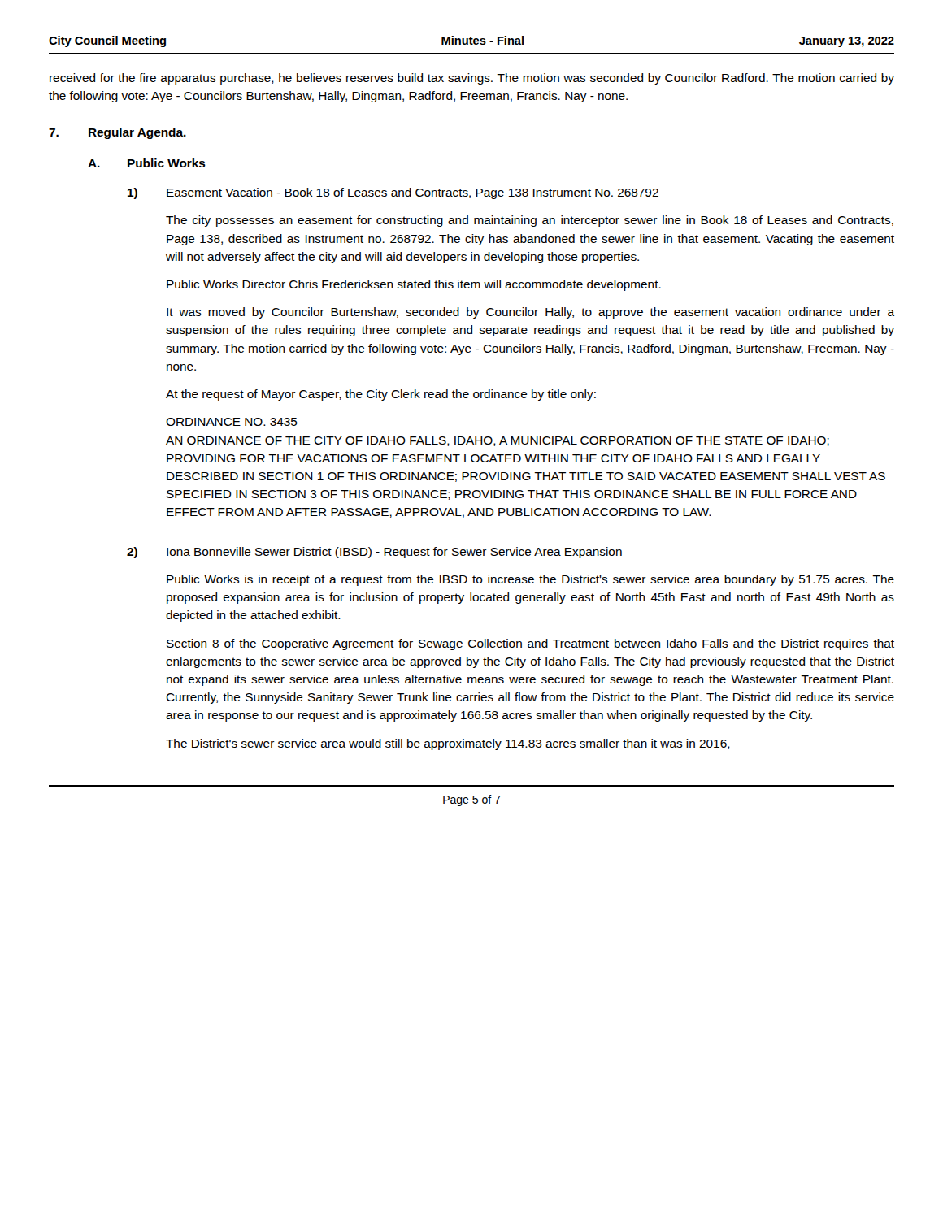City Council Meeting
Minutes - Final
January 13, 2022
received for the fire apparatus purchase, he believes reserves build tax savings. The motion was seconded by Councilor Radford. The motion carried by the following vote: Aye - Councilors Burtenshaw, Hally, Dingman, Radford, Freeman, Francis. Nay - none.
7.
Regular Agenda.
A.
Public Works
1)
Easement Vacation - Book 18 of Leases and Contracts, Page 138 Instrument No. 268792
The city possesses an easement for constructing and maintaining an interceptor sewer line in Book 18 of Leases and Contracts, Page 138, described as Instrument no. 268792. The city has abandoned the sewer line in that easement. Vacating the easement will not adversely affect the city and will aid developers in developing those properties.
Public Works Director Chris Fredericksen stated this item will accommodate development.
It was moved by Councilor Burtenshaw, seconded by Councilor Hally, to approve the easement vacation ordinance under a suspension of the rules requiring three complete and separate readings and request that it be read by title and published by summary. The motion carried by the following vote: Aye - Councilors Hally, Francis, Radford, Dingman, Burtenshaw, Freeman. Nay - none.
At the request of Mayor Casper, the City Clerk read the ordinance by title only:
ORDINANCE NO. 3435
AN ORDINANCE OF THE CITY OF IDAHO FALLS, IDAHO, A MUNICIPAL CORPORATION OF THE STATE OF IDAHO; PROVIDING FOR THE VACATIONS OF EASEMENT LOCATED WITHIN THE CITY OF IDAHO FALLS AND LEGALLY DESCRIBED IN SECTION 1 OF THIS ORDINANCE; PROVIDING THAT TITLE TO SAID VACATED EASEMENT SHALL VEST AS SPECIFIED IN SECTION 3 OF THIS ORDINANCE; PROVIDING THAT THIS ORDINANCE SHALL BE IN FULL FORCE AND EFFECT FROM AND AFTER PASSAGE, APPROVAL, AND PUBLICATION ACCORDING TO LAW.
2)
Iona Bonneville Sewer District (IBSD) - Request for Sewer Service Area Expansion
Public Works is in receipt of a request from the IBSD to increase the District's sewer service area boundary by 51.75 acres. The proposed expansion area is for inclusion of property located generally east of North 45th East and north of East 49th North as depicted in the attached exhibit.
Section 8 of the Cooperative Agreement for Sewage Collection and Treatment between Idaho Falls and the District requires that enlargements to the sewer service area be approved by the City of Idaho Falls. The City had previously requested that the District not expand its sewer service area unless alternative means were secured for sewage to reach the Wastewater Treatment Plant. Currently, the Sunnyside Sanitary Sewer Trunk line carries all flow from the District to the Plant. The District did reduce its service area in response to our request and is approximately 166.58 acres smaller than when originally requested by the City.
The District's sewer service area would still be approximately 114.83 acres smaller than it was in 2016,
Page 5 of 7